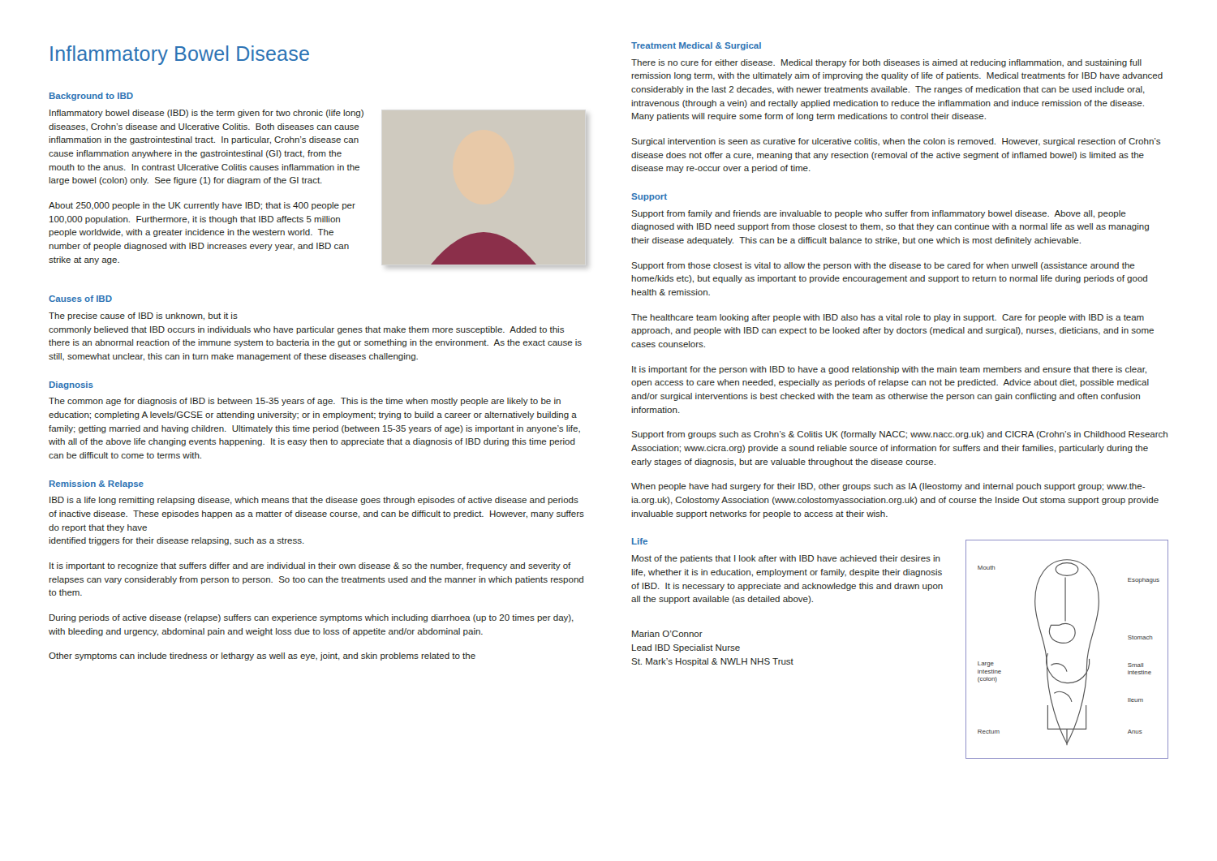Inflammatory Bowel Disease
Background to IBD
Inflammatory bowel disease (IBD) is the term given for two chronic (life long) diseases, Crohn’s disease and Ulcerative Colitis. Both diseases can cause inflammation in the gastrointestinal tract. In particular, Crohn’s disease can cause inflammation anywhere in the gastrointestinal (GI) tract, from the mouth to the anus. In contrast Ulcerative Colitis causes inflammation in the large bowel (colon) only. See figure (1) for diagram of the GI tract.
About 250,000 people in the UK currently have IBD; that is 400 people per 100,000 population. Furthermore, it is though that IBD affects 5 million people worldwide, with a greater incidence in the western world. The number of people diagnosed with IBD increases every year, and IBD can strike at any age.
Causes of IBD
The precise cause of IBD is unknown, but it is
commonly believed that IBD occurs in individuals who have particular genes that make them more susceptible. Added to this there is an abnormal reaction of the immune system to bacteria in the gut or something in the environment. As the exact cause is still, somewhat unclear, this can in turn make management of these diseases challenging.
Diagnosis
The common age for diagnosis of IBD is between 15-35 years of age. This is the time when mostly people are likely to be in education; completing A levels/GCSE or attending university; or in employment; trying to build a career or alternatively building a family; getting married and having children. Ultimately this time period (between 15-35 years of age) is important in anyone’s life, with all of the above life changing events happening. It is easy then to appreciate that a diagnosis of IBD during this time period can be difficult to come to terms with.
Remission & Relapse
IBD is a life long remitting relapsing disease, which means that the disease goes through episodes of active disease and periods of inactive disease. These episodes happen as a matter of disease course, and can be difficult to predict. However, many suffers do report that they have
identified triggers for their disease relapsing, such as a stress.
It is important to recognize that suffers differ and are individual in their own disease & so the number, frequency and severity of relapses can vary considerably from person to person. So too can the treatments used and the manner in which patients respond to them.
During periods of active disease (relapse) suffers can experience symptoms which including diarrhoea (up to 20 times per day), with bleeding and urgency, abdominal pain and weight loss due to loss of appetite and/or abdominal pain.
Other symptoms can include tiredness or lethargy as well as eye, joint, and skin problems related to the
Treatment Medical & Surgical
There is no cure for either disease. Medical therapy for both diseases is aimed at reducing inflammation, and sustaining full remission long term, with the ultimately aim of improving the quality of life of patients. Medical treatments for IBD have advanced considerably in the last 2 decades, with newer treatments available. The ranges of medication that can be used include oral, intravenous (through a vein) and rectally applied medication to reduce the inflammation and induce remission of the disease. Many patients will require some form of long term medications to control their disease.
Surgical intervention is seen as curative for ulcerative colitis, when the colon is removed. However, surgical resection of Crohn’s disease does not offer a cure, meaning that any resection (removal of the active segment of inflamed bowel) is limited as the disease may re-occur over a period of time.
Support
Support from family and friends are invaluable to people who suffer from inflammatory bowel disease. Above all, people diagnosed with IBD need support from those closest to them, so that they can continue with a normal life as well as managing their disease adequately. This can be a difficult balance to strike, but one which is most definitely achievable.
Support from those closest is vital to allow the person with the disease to be cared for when unwell (assistance around the home/kids etc), but equally as important to provide encouragement and support to return to normal life during periods of good health & remission.
The healthcare team looking after people with IBD also has a vital role to play in support. Care for people with IBD is a team approach, and people with IBD can expect to be looked after by doctors (medical and surgical), nurses, dieticians, and in some cases counselors.
It is important for the person with IBD to have a good relationship with the main team members and ensure that there is clear, open access to care when needed, especially as periods of relapse can not be predicted. Advice about diet, possible medical and/or surgical interventions is best checked with the team as otherwise the person can gain conflicting and often confusion information.
Support from groups such as Crohn’s & Colitis UK (formally NACC; www.nacc.org.uk) and CICRA (Crohn’s in Childhood Research Association; www.cicra.org) provide a sound reliable source of information for suffers and their families, particularly during the early stages of diagnosis, but are valuable throughout the disease course.
When people have had surgery for their IBD, other groups such as IA (Ileostomy and internal pouch support group; www.the-ia.org.uk), Colostomy Association (www.colostomyassociation.org.uk) and of course the Inside Out stoma support group provide invaluable support networks for people to access at their wish.
Life
Most of the patients that I look after with IBD have achieved their desires in life, whether it is in education, employment or family, despite their diagnosis of IBD. It is necessary to appreciate and acknowledge this and drawn upon all the support available (as detailed above).
Marian O’Connor
Lead IBD Specialist Nurse
St. Mark’s Hospital & NWLH NHS Trust